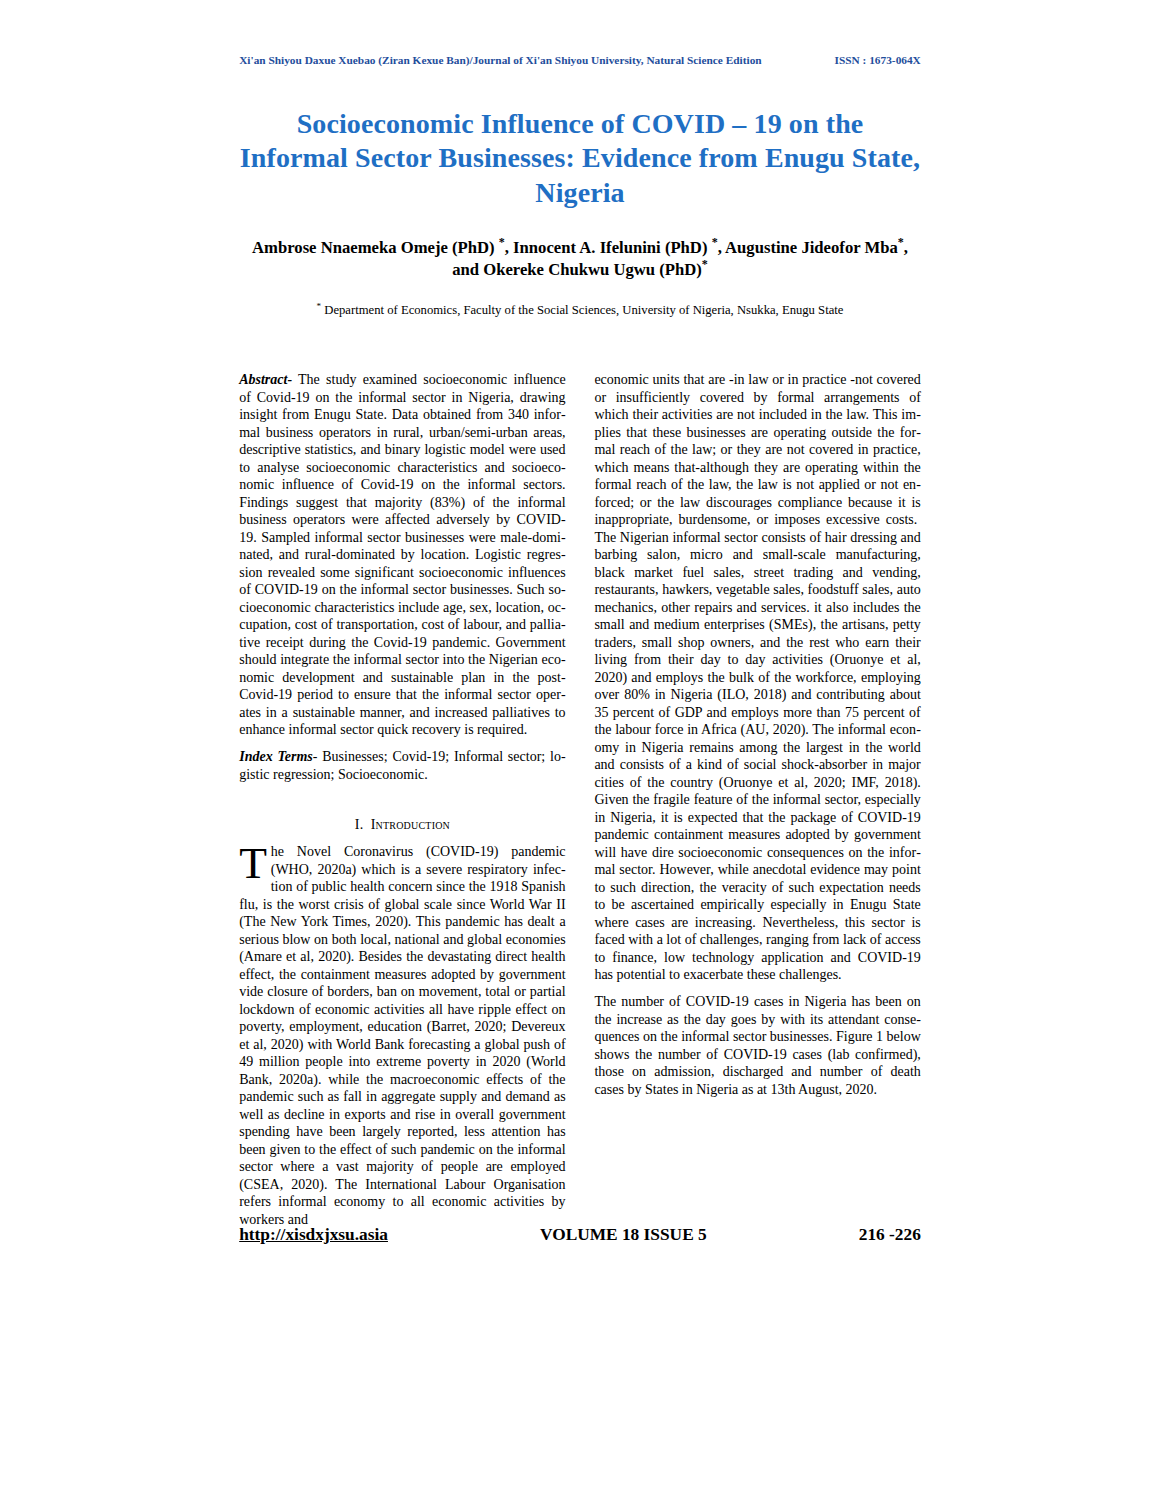Xi'an Shiyou Daxue Xuebao (Ziran Kexue Ban)/Journal of Xi'an Shiyou University, Natural Science Edition
ISSN : 1673-064X
Socioeconomic Influence of COVID – 19 on the Informal Sector Businesses: Evidence from Enugu State, Nigeria
Ambrose Nnaemeka Omeje (PhD) *, Innocent A. Ifelunini (PhD) *, Augustine Jideofor Mba*, and Okereke Chukwu Ugwu (PhD)*
* Department of Economics, Faculty of the Social Sciences, University of Nigeria, Nsukka, Enugu State
Abstract- The study examined socioeconomic influence of Covid-19 on the informal sector in Nigeria, drawing insight from Enugu State. Data obtained from 340 informal business operators in rural, urban/semi-urban areas, descriptive statistics, and binary logistic model were used to analyse socioeconomic characteristics and socioeconomic influence of Covid-19 on the informal sectors. Findings suggest that majority (83%) of the informal business operators were affected adversely by COVID-19. Sampled informal sector businesses were male-dominated, and rural-dominated by location. Logistic regression revealed some significant socioeconomic influences of COVID-19 on the informal sector businesses. Such socioeconomic characteristics include age, sex, location, occupation, cost of transportation, cost of labour, and palliative receipt during the Covid-19 pandemic. Government should integrate the informal sector into the Nigerian economic development and sustainable plan in the post-Covid-19 period to ensure that the informal sector operates in a sustainable manner, and increased palliatives to enhance informal sector quick recovery is required.
Index Terms- Businesses; Covid-19; Informal sector; logistic regression; Socioeconomic.
I. Introduction
The Novel Coronavirus (COVID-19) pandemic (WHO, 2020a) which is a severe respiratory infection of public health concern since the 1918 Spanish flu, is the worst crisis of global scale since World War II (The New York Times, 2020). This pandemic has dealt a serious blow on both local, national and global economies (Amare et al, 2020). Besides the devastating direct health effect, the containment measures adopted by government vide closure of borders, ban on movement, total or partial lockdown of economic activities all have ripple effect on poverty, employment, education (Barret, 2020; Devereux et al, 2020) with World Bank forecasting a global push of 49 million people into extreme poverty in 2020 (World Bank, 2020a). while the macroeconomic effects of the pandemic such as fall in aggregate supply and demand as well as decline in exports and rise in overall government spending have been largely reported, less attention has been given to the effect of such pandemic on the informal sector where a vast majority of people are employed (CSEA, 2020). The International Labour Organisation refers informal economy to all economic activities by workers and
economic units that are -in law or in practice -not covered or insufficiently covered by formal arrangements of which their activities are not included in the law. This implies that these businesses are operating outside the formal reach of the law; or they are not covered in practice, which means that-although they are operating within the formal reach of the law, the law is not applied or not enforced; or the law discourages compliance because it is inappropriate, burdensome, or imposes excessive costs. The Nigerian informal sector consists of hair dressing and barbing salon, micro and small-scale manufacturing, black market fuel sales, street trading and vending, restaurants, hawkers, vegetable sales, foodstuff sales, auto mechanics, other repairs and services. it also includes the small and medium enterprises (SMEs), the artisans, petty traders, small shop owners, and the rest who earn their living from their day to day activities (Oruonye et al, 2020) and employs the bulk of the workforce, employing over 80% in Nigeria (ILO, 2018) and contributing about 35 percent of GDP and employs more than 75 percent of the labour force in Africa (AU, 2020). The informal economy in Nigeria remains among the largest in the world and consists of a kind of social shock-absorber in major cities of the country (Oruonye et al, 2020; IMF, 2018). Given the fragile feature of the informal sector, especially in Nigeria, it is expected that the package of COVID-19 pandemic containment measures adopted by government will have dire socioeconomic consequences on the informal sector. However, while anecdotal evidence may point to such direction, the veracity of such expectation needs to be ascertained empirically especially in Enugu State where cases are increasing. Nevertheless, this sector is faced with a lot of challenges, ranging from lack of access to finance, low technology application and COVID-19 has potential to exacerbate these challenges.
The number of COVID-19 cases in Nigeria has been on the increase as the day goes by with its attendant consequences on the informal sector businesses. Figure 1 below shows the number of COVID-19 cases (lab confirmed), those on admission, discharged and number of death cases by States in Nigeria as at 13th August, 2020.
http://xisdxjxsu.asia
VOLUME 18 ISSUE 5
216 -226